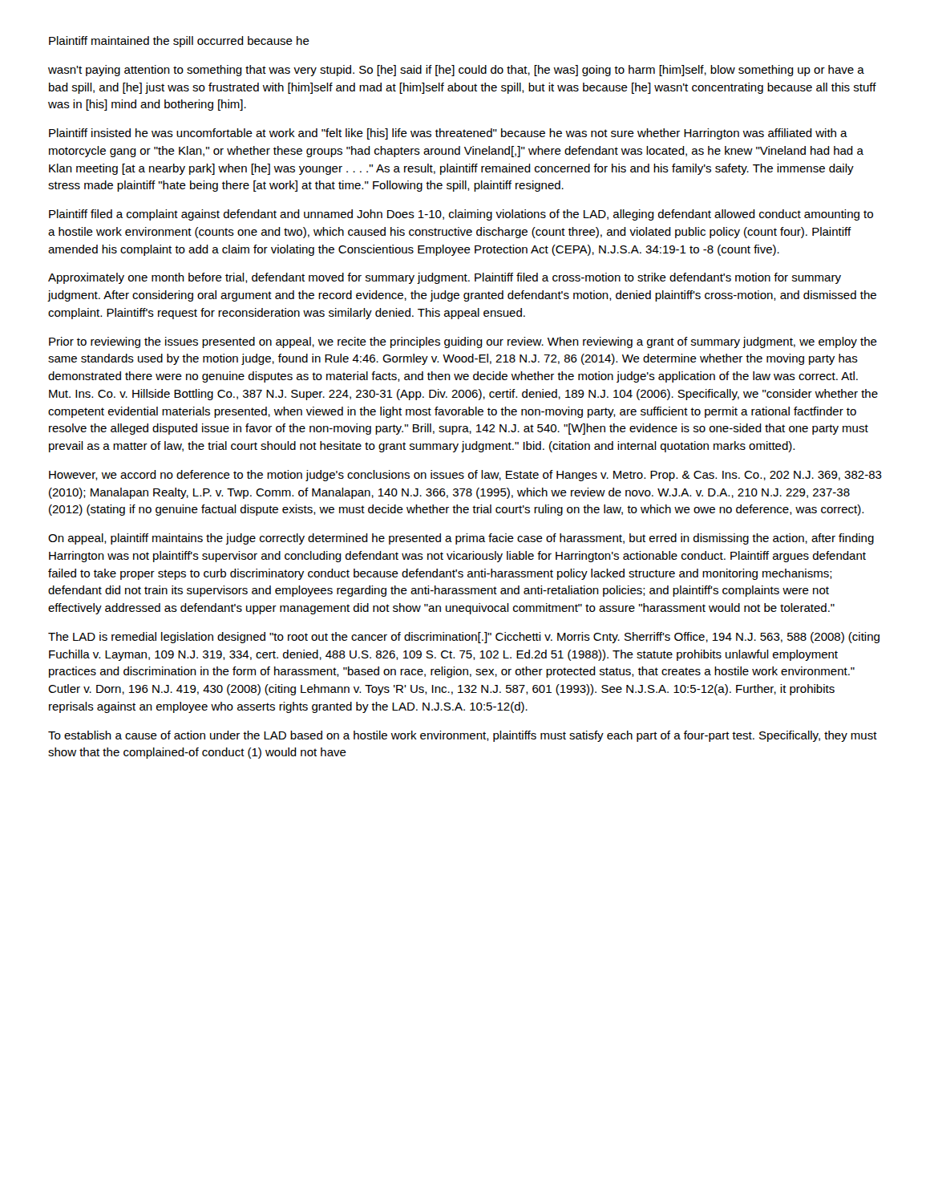Plaintiff maintained the spill occurred because he
wasn't paying attention to something that was very stupid. So [he] said if [he] could do that, [he was] going to harm [him]self, blow something up or have a bad spill, and [he] just was so frustrated with [him]self and mad at [him]self about the spill, but it was because [he] wasn't concentrating because all this stuff was in [his] mind and bothering [him].
Plaintiff insisted he was uncomfortable at work and "felt like [his] life was threatened" because he was not sure whether Harrington was affiliated with a motorcycle gang or "the Klan," or whether these groups "had chapters around Vineland[,]" where defendant was located, as he knew "Vineland had had a Klan meeting [at a nearby park] when [he] was younger . . . ." As a result, plaintiff remained concerned for his and his family's safety. The immense daily stress made plaintiff "hate being there [at work] at that time." Following the spill, plaintiff resigned.
Plaintiff filed a complaint against defendant and unnamed John Does 1-10, claiming violations of the LAD, alleging defendant allowed conduct amounting to a hostile work environment (counts one and two), which caused his constructive discharge (count three), and violated public policy (count four). Plaintiff amended his complaint to add a claim for violating the Conscientious Employee Protection Act (CEPA), N.J.S.A. 34:19-1 to -8 (count five).
Approximately one month before trial, defendant moved for summary judgment. Plaintiff filed a cross-motion to strike defendant's motion for summary judgment. After considering oral argument and the record evidence, the judge granted defendant's motion, denied plaintiff's cross-motion, and dismissed the complaint. Plaintiff's request for reconsideration was similarly denied. This appeal ensued.
Prior to reviewing the issues presented on appeal, we recite the principles guiding our review. When reviewing a grant of summary judgment, we employ the same standards used by the motion judge, found in Rule 4:46. Gormley v. Wood-El, 218 N.J. 72, 86 (2014). We determine whether the moving party has demonstrated there were no genuine disputes as to material facts, and then we decide whether the motion judge's application of the law was correct. Atl. Mut. Ins. Co. v. Hillside Bottling Co., 387 N.J. Super. 224, 230-31 (App. Div. 2006), certif. denied, 189 N.J. 104 (2006). Specifically, we "consider whether the competent evidential materials presented, when viewed in the light most favorable to the non-moving party, are sufficient to permit a rational factfinder to resolve the alleged disputed issue in favor of the non-moving party." Brill, supra, 142 N.J. at 540. "[W]hen the evidence is so one-sided that one party must prevail as a matter of law, the trial court should not hesitate to grant summary judgment." Ibid. (citation and internal quotation marks omitted).
However, we accord no deference to the motion judge's conclusions on issues of law, Estate of Hanges v. Metro. Prop. & Cas. Ins. Co., 202 N.J. 369, 382-83 (2010); Manalapan Realty, L.P. v. Twp. Comm. of Manalapan, 140 N.J. 366, 378 (1995), which we review de novo. W.J.A. v. D.A., 210 N.J. 229, 237-38 (2012) (stating if no genuine factual dispute exists, we must decide whether the trial court's ruling on the law, to which we owe no deference, was correct).
On appeal, plaintiff maintains the judge correctly determined he presented a prima facie case of harassment, but erred in dismissing the action, after finding Harrington was not plaintiff's supervisor and concluding defendant was not vicariously liable for Harrington's actionable conduct. Plaintiff argues defendant failed to take proper steps to curb discriminatory conduct because defendant's anti-harassment policy lacked structure and monitoring mechanisms; defendant did not train its supervisors and employees regarding the anti-harassment and anti-retaliation policies; and plaintiff's complaints were not effectively addressed as defendant's upper management did not show "an unequivocal commitment" to assure "harassment would not be tolerated."
The LAD is remedial legislation designed "to root out the cancer of discrimination[.]" Cicchetti v. Morris Cnty. Sherriff's Office, 194 N.J. 563, 588 (2008) (citing Fuchilla v. Layman, 109 N.J. 319, 334, cert. denied, 488 U.S. 826, 109 S. Ct. 75, 102 L. Ed.2d 51 (1988)). The statute prohibits unlawful employment practices and discrimination in the form of harassment, "based on race, religion, sex, or other protected status, that creates a hostile work environment." Cutler v. Dorn, 196 N.J. 419, 430 (2008) (citing Lehmann v. Toys 'R' Us, Inc., 132 N.J. 587, 601 (1993)). See N.J.S.A. 10:5-12(a). Further, it prohibits reprisals against an employee who asserts rights granted by the LAD. N.J.S.A. 10:5-12(d).
To establish a cause of action under the LAD based on a hostile work environment, plaintiffs must satisfy each part of a four-part test. Specifically, they must show that the complained-of conduct (1) would not have